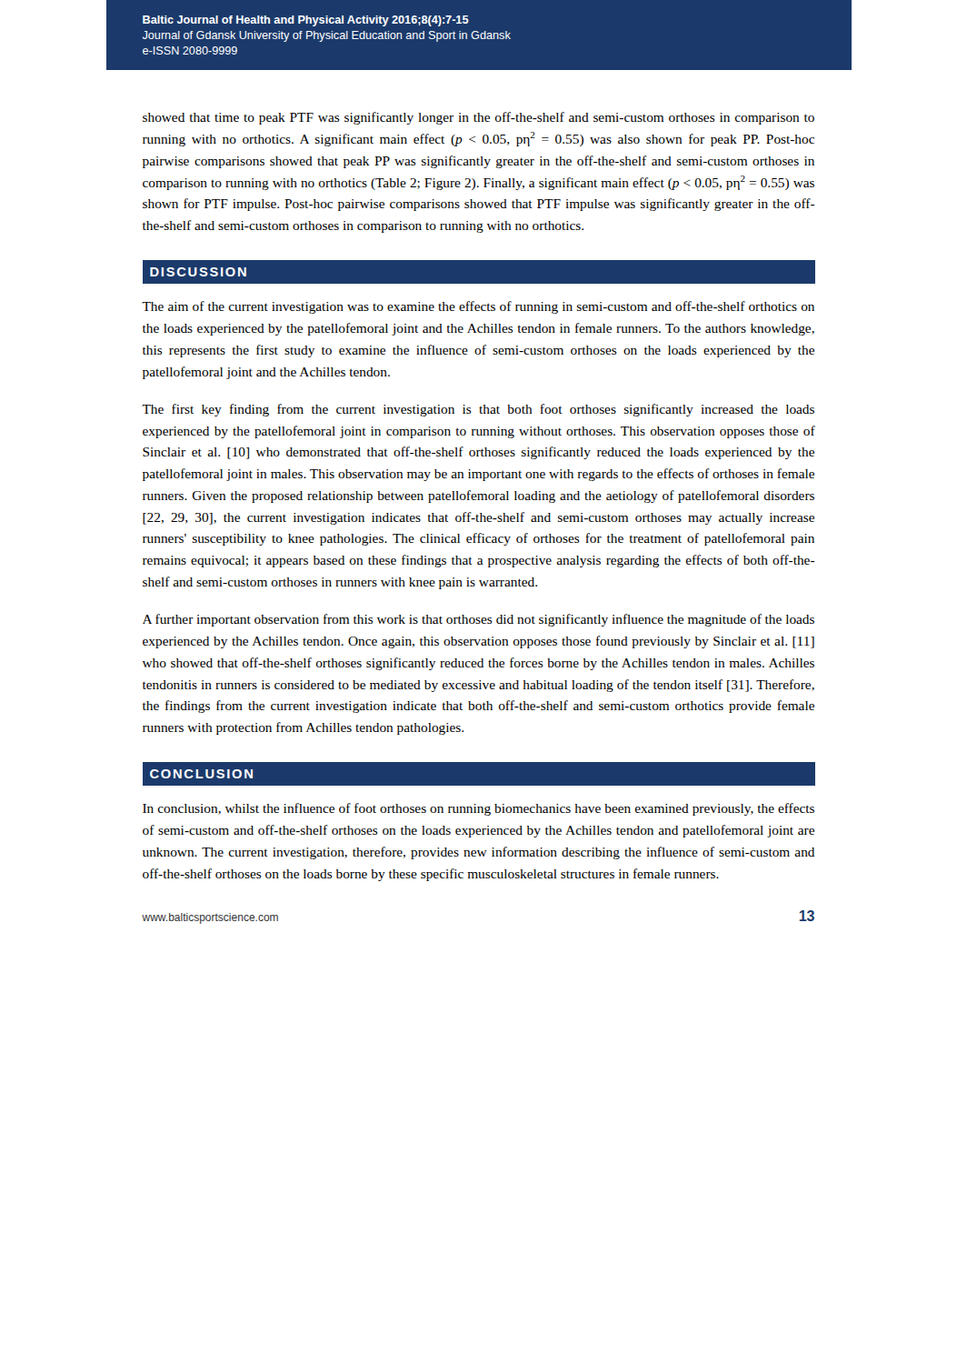Baltic Journal of Health and Physical Activity 2016;8(4):7-15
Journal of Gdansk University of Physical Education and Sport in Gdansk
e-ISSN 2080-9999
showed that time to peak PTF was significantly longer in the off-the-shelf and semi-custom orthoses in comparison to running with no orthotics. A significant main effect (p < 0.05, pη2 = 0.55) was also shown for peak PP. Post-hoc pairwise comparisons showed that peak PP was significantly greater in the off-the-shelf and semi-custom orthoses in comparison to running with no orthotics (Table 2; Figure 2). Finally, a significant main effect (p < 0.05, pη2 = 0.55) was shown for PTF impulse. Post-hoc pairwise comparisons showed that PTF impulse was significantly greater in the off-the-shelf and semi-custom orthoses in comparison to running with no orthotics.
Discussion
The aim of the current investigation was to examine the effects of running in semi-custom and off-the-shelf orthotics on the loads experienced by the patellofemoral joint and the Achilles tendon in female runners. To the authors knowledge, this represents the first study to examine the influence of semi-custom orthoses on the loads experienced by the patellofemoral joint and the Achilles tendon.
The first key finding from the current investigation is that both foot orthoses significantly increased the loads experienced by the patellofemoral joint in comparison to running without orthoses. This observation opposes those of Sinclair et al. [10] who demonstrated that off-the-shelf orthoses significantly reduced the loads experienced by the patellofemoral joint in males. This observation may be an important one with regards to the effects of orthoses in female runners. Given the proposed relationship between patellofemoral loading and the aetiology of patellofemoral disorders [22, 29, 30], the current investigation indicates that off-the-shelf and semi-custom orthoses may actually increase runners' susceptibility to knee pathologies. The clinical efficacy of orthoses for the treatment of patellofemoral pain remains equivocal; it appears based on these findings that a prospective analysis regarding the effects of both off-the-shelf and semi-custom orthoses in runners with knee pain is warranted.
A further important observation from this work is that orthoses did not significantly influence the magnitude of the loads experienced by the Achilles tendon. Once again, this observation opposes those found previously by Sinclair et al. [11] who showed that off-the-shelf orthoses significantly reduced the forces borne by the Achilles tendon in males. Achilles tendonitis in runners is considered to be mediated by excessive and habitual loading of the tendon itself [31]. Therefore, the findings from the current investigation indicate that both off-the-shelf and semi-custom orthotics provide female runners with protection from Achilles tendon pathologies.
Conclusion
In conclusion, whilst the influence of foot orthoses on running biomechanics have been examined previously, the effects of semi-custom and off-the-shelf orthoses on the loads experienced by the Achilles tendon and patellofemoral joint are unknown. The current investigation, therefore, provides new information describing the influence of semi-custom and off-the-shelf orthoses on the loads borne by these specific musculoskeletal structures in female runners.
www.balticsportscience.com 13